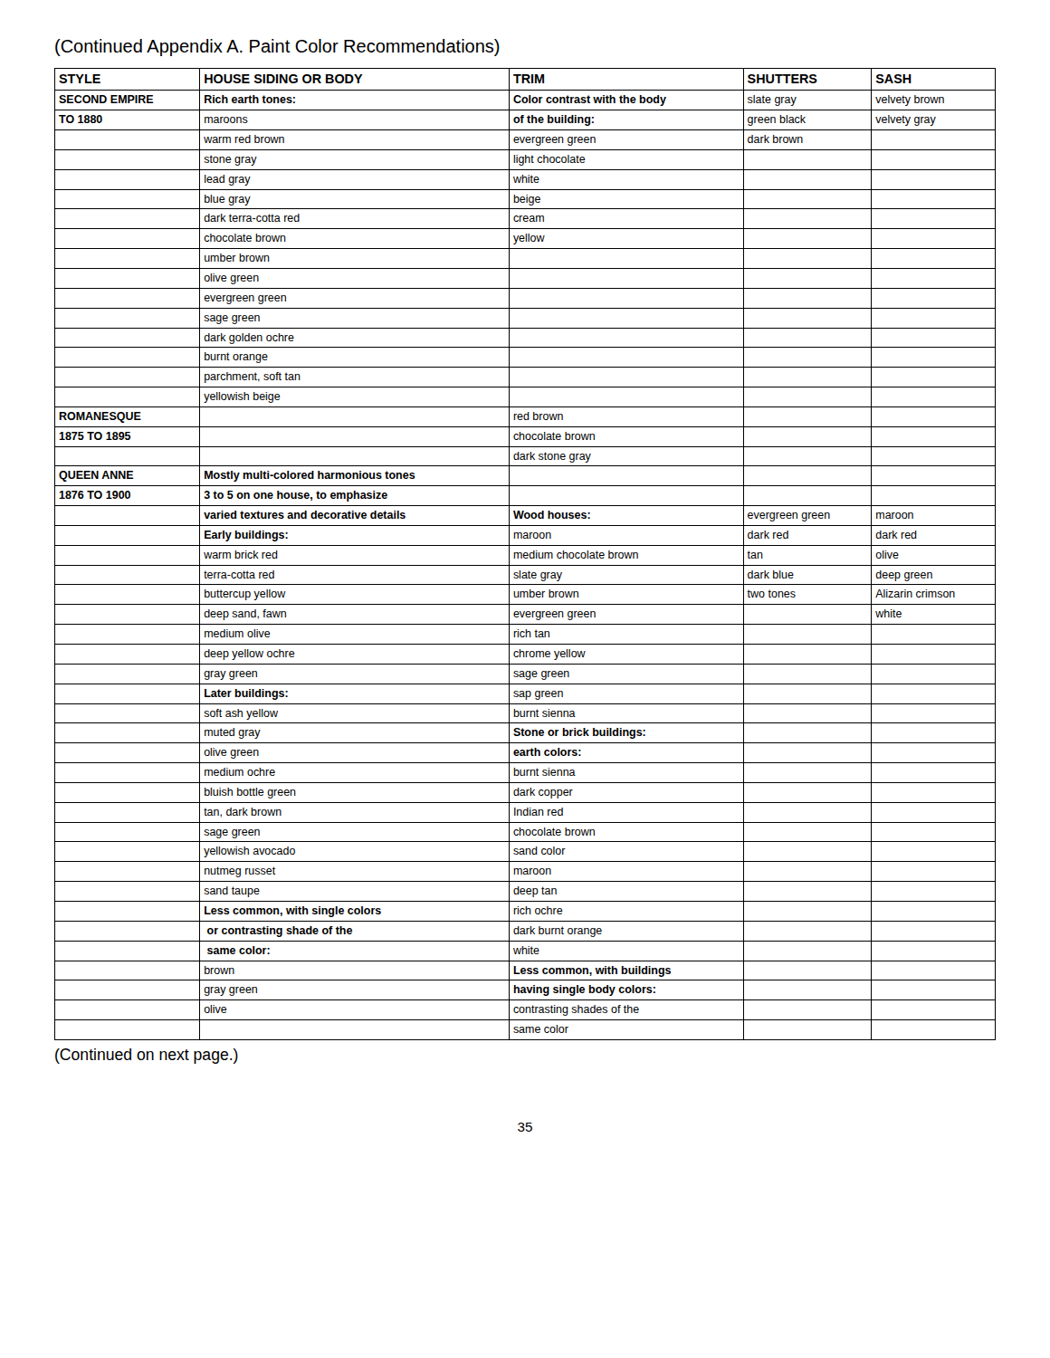(Continued Appendix A. Paint Color Recommendations)
| STYLE | HOUSE SIDING OR BODY | TRIM | SHUTTERS | SASH |
| --- | --- | --- | --- | --- |
| SECOND EMPIRE | Rich earth tones: | Color contrast with the body | slate gray | velvety brown |
| TO 1880 | maroons | of the building: | green black | velvety gray |
| | warm red brown | evergreen green | dark brown | |
| | stone gray | light chocolate | | |
| | lead gray | white | | |
| | blue gray | beige | | |
| | dark terra-cotta red | cream | | |
| | chocolate brown | yellow | | |
| | umber brown | | | |
| | olive green | | | |
| | evergreen green | | | |
| | sage green | | | |
| | dark golden ochre | | | |
| | burnt orange | | | |
| | parchment, soft tan | | | |
| | yellowish beige | | | |
| ROMANESQUE | | red brown | | |
| 1875 TO 1895 | | chocolate brown | | |
| | | dark stone gray | | |
| QUEEN ANNE | Mostly multi-colored harmonious tones | | | |
| 1876 TO 1900 | 3 to 5 on one house, to emphasize | | | |
| | varied textures and decorative details | Wood houses: | evergreen green | maroon |
| | Early buildings: | maroon | dark red | dark red |
| | warm brick red | medium chocolate brown | tan | olive |
| | terra-cotta red | slate gray | dark blue | deep green |
| | buttercup yellow | umber brown | two tones | Alizarin crimson |
| | deep sand, fawn | evergreen green | | white |
| | medium olive | rich tan | | |
| | deep yellow ochre | chrome yellow | | |
| | gray green | sage green | | |
| | Later buildings: | sap green | | |
| | soft ash yellow | burnt sienna | | |
| | muted gray | Stone or brick buildings: | | |
| | olive green | earth colors: | | |
| | medium ochre | burnt sienna | | |
| | bluish bottle green | dark copper | | |
| | tan, dark brown | Indian red | | |
| | sage green | chocolate brown | | |
| | yellowish avocado | sand color | | |
| | nutmeg russet | maroon | | |
| | sand taupe | deep tan | | |
| | Less common, with single colors | rich ochre | | |
| | or contrasting shade of the | dark burnt orange | | |
| | same color: | white | | |
| | brown | Less common, with buildings | | |
| | gray green | having single body colors: | | |
| | olive | contrasting shades of the | | |
| | | same color | | |
(Continued on next page.)
35